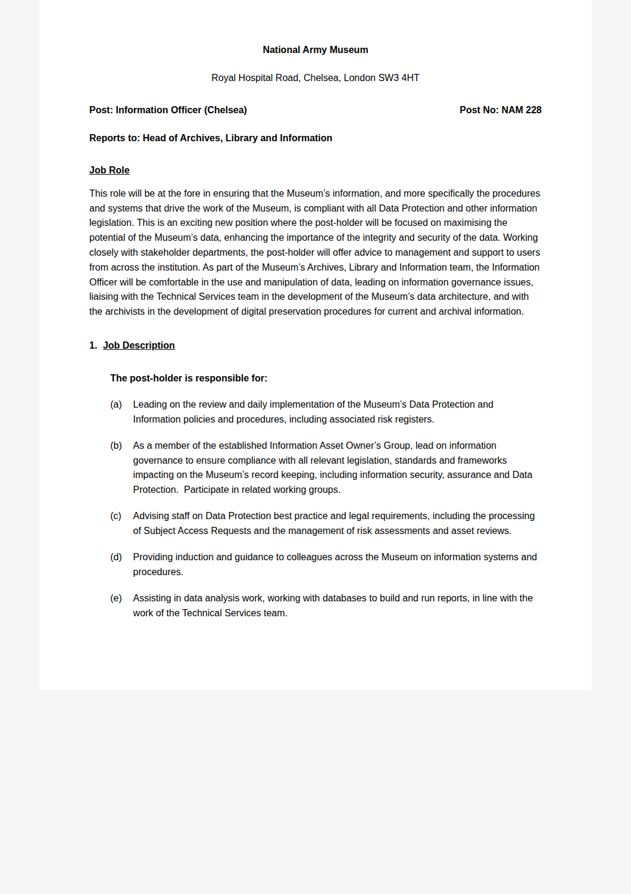National Army Museum
Royal Hospital Road, Chelsea, London SW3 4HT
Post: Information Officer (Chelsea) Post No: NAM 228
Reports to: Head of Archives, Library and Information
Job Role
This role will be at the fore in ensuring that the Museum’s information, and more specifically the procedures and systems that drive the work of the Museum, is compliant with all Data Protection and other information legislation. This is an exciting new position where the post-holder will be focused on maximising the potential of the Museum’s data, enhancing the importance of the integrity and security of the data. Working closely with stakeholder departments, the post-holder will offer advice to management and support to users from across the institution. As part of the Museum’s Archives, Library and Information team, the Information Officer will be comfortable in the use and manipulation of data, leading on information governance issues, liaising with the Technical Services team in the development of the Museum’s data architecture, and with the archivists in the development of digital preservation procedures for current and archival information.
1.
Job Description
The post-holder is responsible for:
Leading on the review and daily implementation of the Museum’s Data Protection and Information policies and procedures, including associated risk registers.
As a member of the established Information Asset Owner’s Group, lead on information governance to ensure compliance with all relevant legislation, standards and frameworks impacting on the Museum’s record keeping, including information security, assurance and Data Protection. Participate in related working groups.
Advising staff on Data Protection best practice and legal requirements, including the processing of Subject Access Requests and the management of risk assessments and asset reviews.
Providing induction and guidance to colleagues across the Museum on information systems and procedures.
Assisting in data analysis work, working with databases to build and run reports, in line with the work of the Technical Services team.